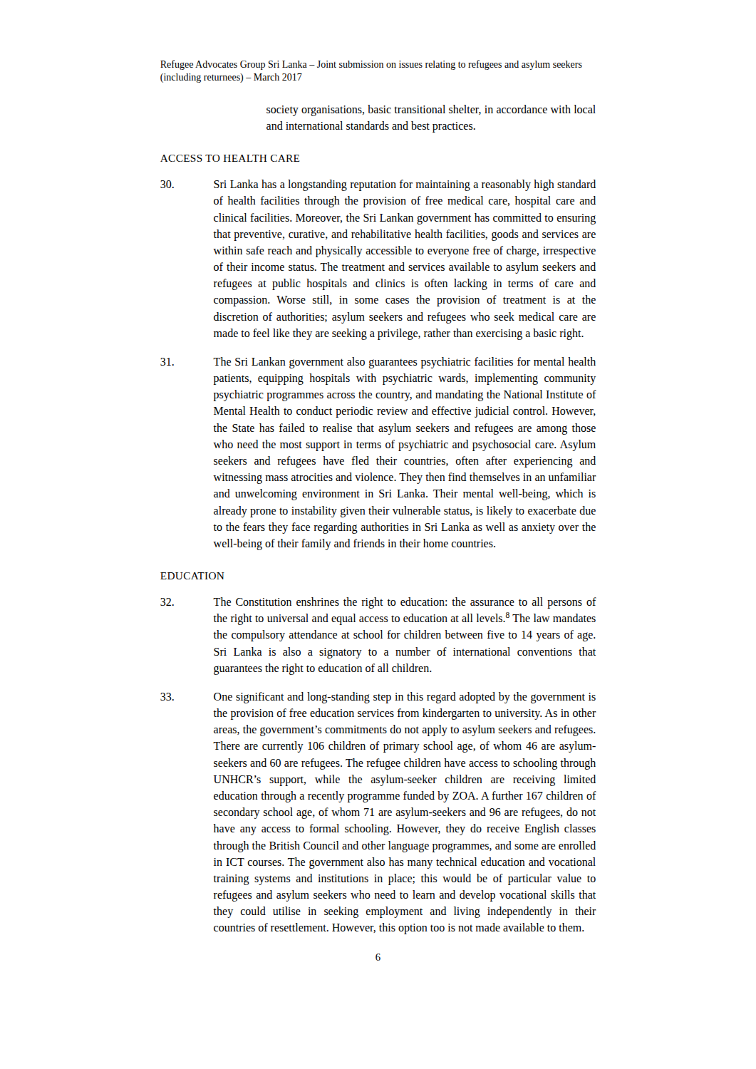Refugee Advocates Group Sri Lanka – Joint submission on issues relating to refugees and asylum seekers (including returnees) – March 2017
society organisations, basic transitional shelter, in accordance with local and international standards and best practices.
Access to Health Care
30. Sri Lanka has a longstanding reputation for maintaining a reasonably high standard of health facilities through the provision of free medical care, hospital care and clinical facilities. Moreover, the Sri Lankan government has committed to ensuring that preventive, curative, and rehabilitative health facilities, goods and services are within safe reach and physically accessible to everyone free of charge, irrespective of their income status. The treatment and services available to asylum seekers and refugees at public hospitals and clinics is often lacking in terms of care and compassion. Worse still, in some cases the provision of treatment is at the discretion of authorities; asylum seekers and refugees who seek medical care are made to feel like they are seeking a privilege, rather than exercising a basic right.
31. The Sri Lankan government also guarantees psychiatric facilities for mental health patients, equipping hospitals with psychiatric wards, implementing community psychiatric programmes across the country, and mandating the National Institute of Mental Health to conduct periodic review and effective judicial control. However, the State has failed to realise that asylum seekers and refugees are among those who need the most support in terms of psychiatric and psychosocial care. Asylum seekers and refugees have fled their countries, often after experiencing and witnessing mass atrocities and violence. They then find themselves in an unfamiliar and unwelcoming environment in Sri Lanka. Their mental well-being, which is already prone to instability given their vulnerable status, is likely to exacerbate due to the fears they face regarding authorities in Sri Lanka as well as anxiety over the well-being of their family and friends in their home countries.
Education
32. The Constitution enshrines the right to education: the assurance to all persons of the right to universal and equal access to education at all levels.8 The law mandates the compulsory attendance at school for children between five to 14 years of age. Sri Lanka is also a signatory to a number of international conventions that guarantees the right to education of all children.
33. One significant and long-standing step in this regard adopted by the government is the provision of free education services from kindergarten to university. As in other areas, the government’s commitments do not apply to asylum seekers and refugees. There are currently 106 children of primary school age, of whom 46 are asylum-seekers and 60 are refugees. The refugee children have access to schooling through UNHCR’s support, while the asylum-seeker children are receiving limited education through a recently programme funded by ZOA. A further 167 children of secondary school age, of whom 71 are asylum-seekers and 96 are refugees, do not have any access to formal schooling. However, they do receive English classes through the British Council and other language programmes, and some are enrolled in ICT courses. The government also has many technical education and vocational training systems and institutions in place; this would be of particular value to refugees and asylum seekers who need to learn and develop vocational skills that they could utilise in seeking employment and living independently in their countries of resettlement. However, this option too is not made available to them.
6